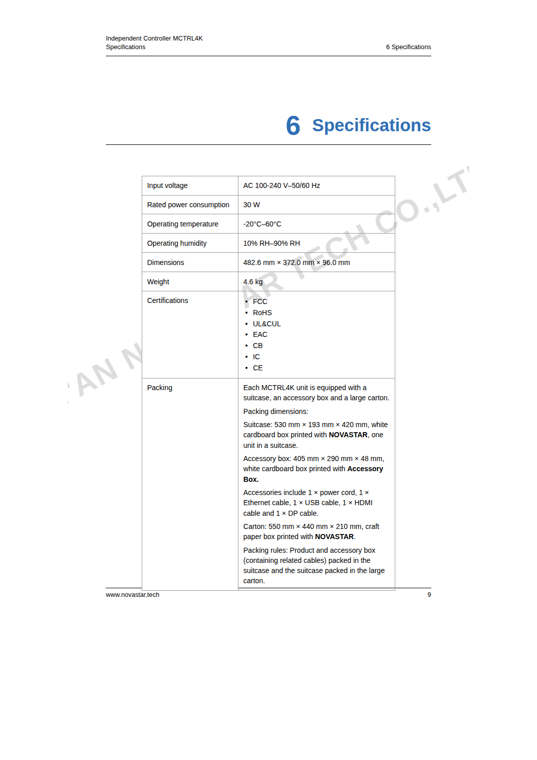XI'AN NOVASTAR TECH CO.,LTD.
Independent Controller MCTRL4K
Specifications
6 Specifications
6 Specifications
| Input voltage | AC 100-240 V–50/60 Hz |
| Rated power consumption | 30 W |
| Operating temperature | -20°C–60°C |
| Operating humidity | 10% RH–90% RH |
| Dimensions | 482.6 mm × 372.0 mm × 96.0 mm |
| Weight | 4.6 kg |
| Certifications | FCC RoHS UL&CUL EAC CB IC CE |
| Packing | Each MCTRL4K unit is equipped with a suitcase, an accessory box and a large carton. Packing dimensions: Suitcase: 530 mm × 193 mm × 420 mm, white cardboard box printed with NOVASTAR , one unit in a suitcase. Accessory box: 405 mm × 290 mm × 48 mm, white cardboard box printed with Accessory Box. Accessories include 1 × power cord, 1 × Ethernet cable, 1 × USB cable, 1 × HDMI cable and 1 × DP cable. Carton: 550 mm × 440 mm × 210 mm, craft paper box printed with NOVASTAR . Packing rules: Product and accessory box (containing related cables) packed in the suitcase and the suitcase packed in the large carton. |
www.novastar.tech
9